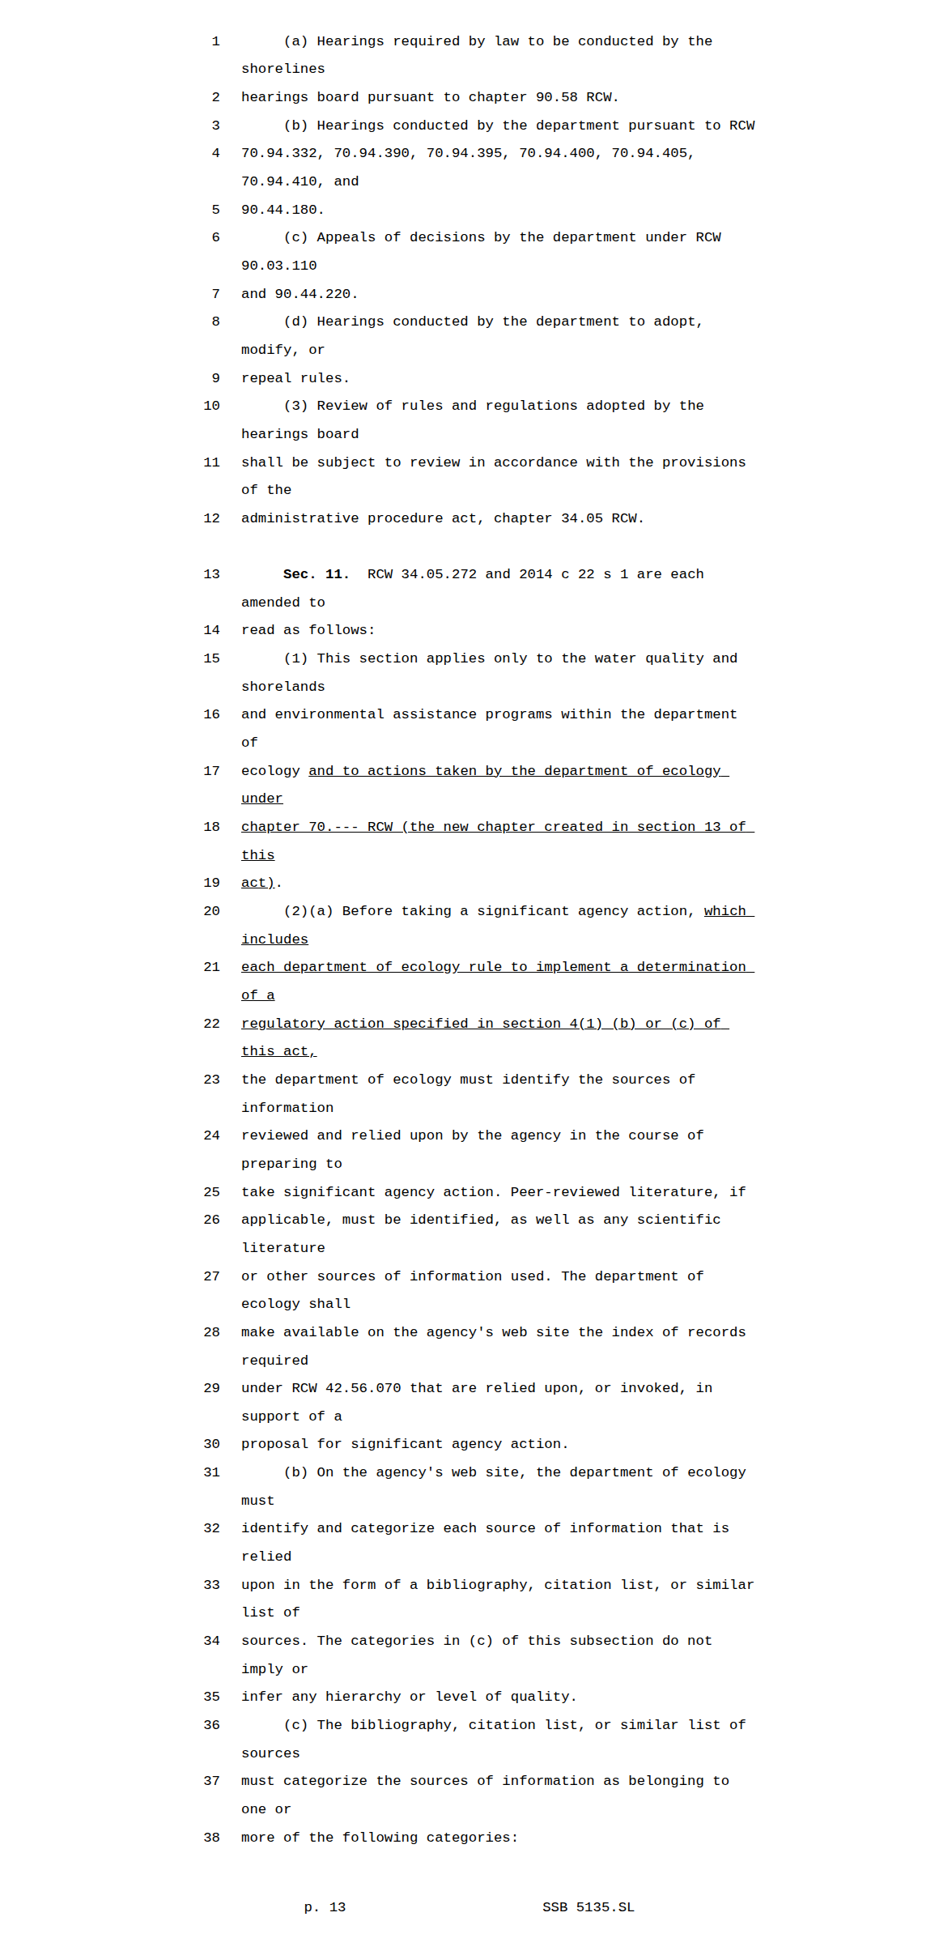1 (a) Hearings required by law to be conducted by the shorelines
2 hearings board pursuant to chapter 90.58 RCW.
3 (b) Hearings conducted by the department pursuant to RCW
470.94.332, 70.94.390, 70.94.395, 70.94.400, 70.94.405, 70.94.410, and
590.44.180.
6 (c) Appeals of decisions by the department under RCW 90.03.110
7 and 90.44.220.
8 (d) Hearings conducted by the department to adopt, modify, or
9 repeal rules.
10 (3) Review of rules and regulations adopted by the hearings board
11 shall be subject to review in accordance with the provisions of the
12 administrative procedure act, chapter 34.05 RCW.
13 Sec. 11. RCW 34.05.272 and 2014 c 22 s 1 are each amended to
14 read as follows:
15 (1) This section applies only to the water quality and shorelands
16 and environmental assistance programs within the department of
17 ecology and to actions taken by the department of ecology under
18 chapter 70.--- RCW (the new chapter created in section 13 of this
19 act).
20 (2)(a) Before taking a significant agency action, which includes
21 each department of ecology rule to implement a determination of a
22 regulatory action specified in section 4(1) (b) or (c) of this act,
23 the department of ecology must identify the sources of information
24 reviewed and relied upon by the agency in the course of preparing to
25 take significant agency action. Peer-reviewed literature, if
26 applicable, must be identified, as well as any scientific literature
27 or other sources of information used. The department of ecology shall
28 make available on the agency's web site the index of records required
29 under RCW 42.56.070 that are relied upon, or invoked, in support of a
30 proposal for significant agency action.
31 (b) On the agency's web site, the department of ecology must
32 identify and categorize each source of information that is relied
33 upon in the form of a bibliography, citation list, or similar list of
34 sources. The categories in (c) of this subsection do not imply or
35 infer any hierarchy or level of quality.
36 (c) The bibliography, citation list, or similar list of sources
37 must categorize the sources of information as belonging to one or
38 more of the following categories:
p. 13 SSB 5135.SL